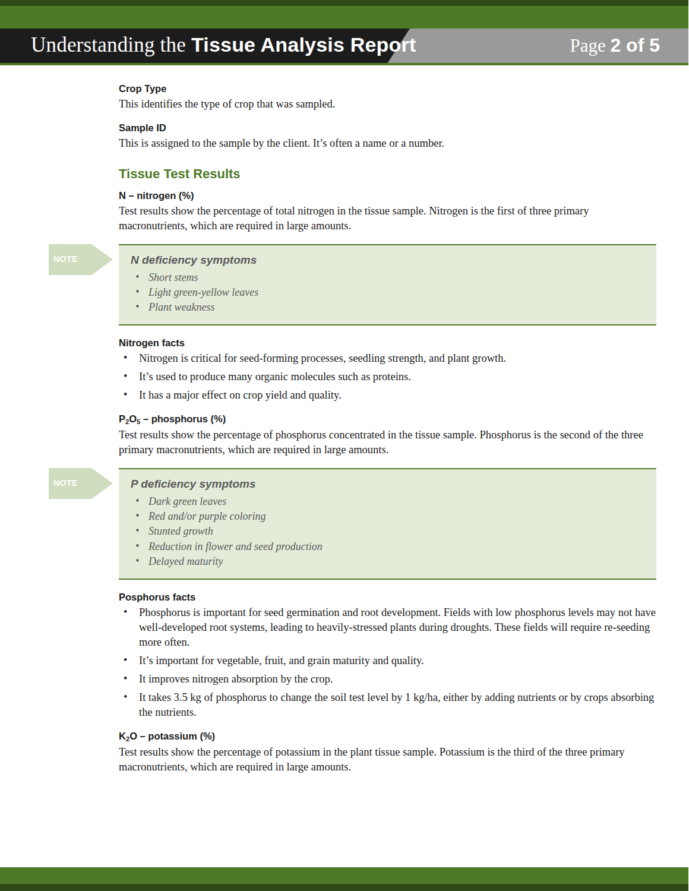Understanding the Tissue Analysis Report
Page 2 of 5
Crop Type
This identifies the type of crop that was sampled.
Sample ID
This is assigned to the sample by the client. It’s often a name or a number.
Tissue Test Results
N – nitrogen (%)
Test results show the percentage of total nitrogen in the tissue sample. Nitrogen is the first of three primary macronutrients, which are required in large amounts.
NOTE
N deficiency symptoms
Short stems
Light green-yellow leaves
Plant weakness
Nitrogen facts
Nitrogen is critical for seed-forming processes, seedling strength, and plant growth.
It’s used to produce many organic molecules such as proteins.
It has a major effect on crop yield and quality.
P2O5 – phosphorus (%)
Test results show the percentage of phosphorus concentrated in the tissue sample. Phosphorus is the second of the three primary macronutrients, which are required in large amounts.
NOTE
P deficiency symptoms
Dark green leaves
Red and/or purple coloring
Stunted growth
Reduction in flower and seed production
Delayed maturity
Posphorus facts
Phosphorus is important for seed germination and root development. Fields with low phosphorus levels may not have well-developed root systems, leading to heavily-stressed plants during droughts. These fields will require re-seeding more often.
It’s important for vegetable, fruit, and grain maturity and quality.
It improves nitrogen absorption by the crop.
It takes 3.5 kg of phosphorus to change the soil test level by 1 kg/ha, either by adding nutrients or by crops absorbing the nutrients.
K2O – potassium (%)
Test results show the percentage of potassium in the plant tissue sample. Potassium is the third of the three primary macronutrients, which are required in large amounts.